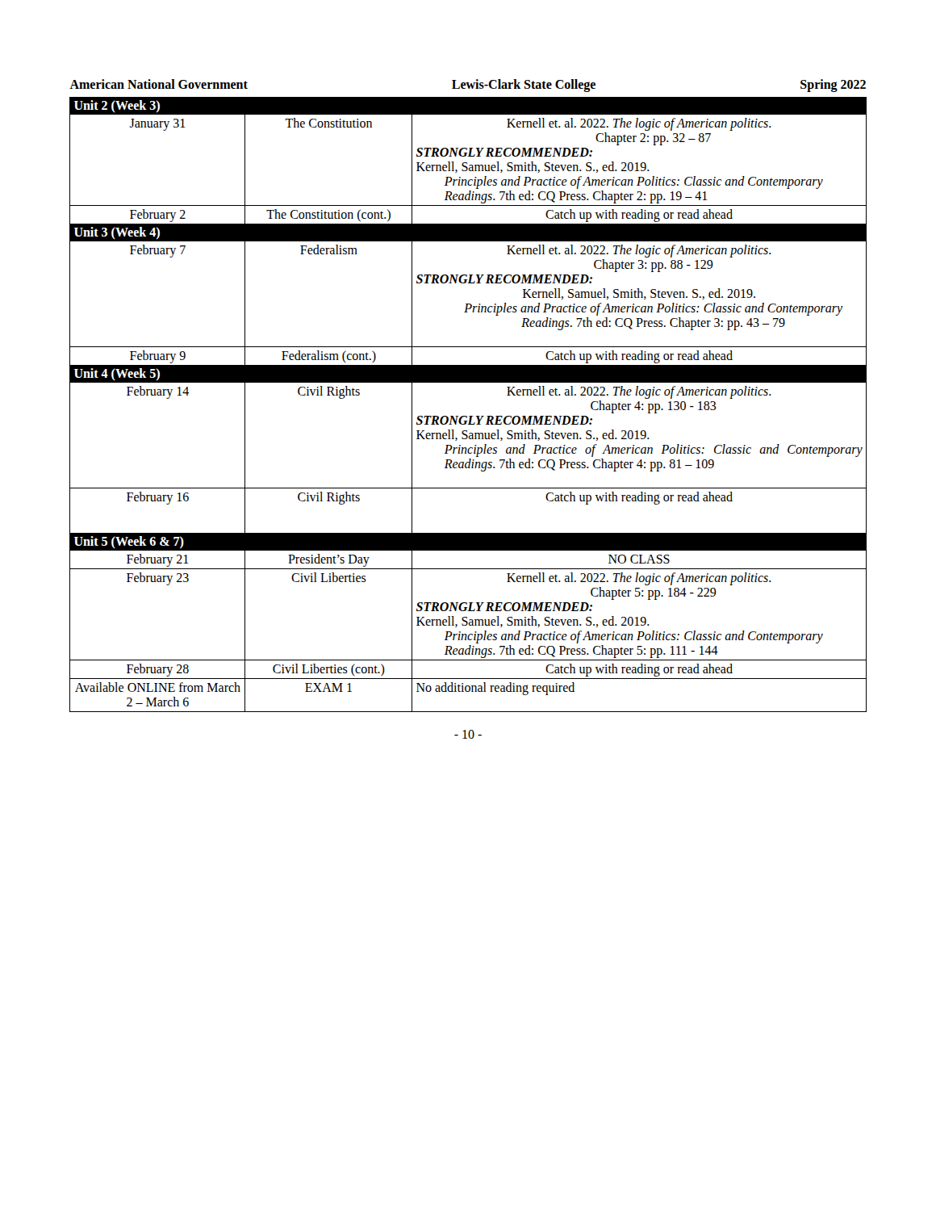American National Government Lewis-Clark State College Spring 2022
| Unit 2 (Week 3) | | |
| January 31 | The Constitution | Kernell et. al. 2022. The logic of American politics . Chapter 2: pp. 32 – 87 STRONGLY RECOMMENDED: Kernell, Samuel, Smith, Steven. S., ed. 2019. Principles and Practice of American Politics: Classic and Contemporary Readings . 7th ed: CQ Press. Chapter 2: pp. 19 – 41 |
| February 2 | The Constitution (cont.) | Catch up with reading or read ahead |
| Unit 3 (Week 4) | | |
| February 7 | Federalism | Kernell et. al. 2022. The logic of American politics . Chapter 3: pp. 88 - 129 STRONGLY RECOMMENDED: Kernell, Samuel, Smith, Steven. S., ed. 2019. Principles and Practice of American Politics: Classic and Contemporary Readings . 7th ed: CQ Press. Chapter 3: pp. 43 – 79 |
| February 9 | Federalism (cont.) | Catch up with reading or read ahead |
| Unit 4 (Week 5) | | |
| February 14 | Civil Rights | Kernell et. al. 2022. The logic of American politics . Chapter 4: pp. 130 - 183 STRONGLY RECOMMENDED: Kernell, Samuel, Smith, Steven. S., ed. 2019. Principles and Practice of American Politics: Classic and Contemporary Readings . 7th ed: CQ Press. Chapter 4: pp. 81 – 109 |
| February 16 | Civil Rights | Catch up with reading or read ahead |
| Unit 5 (Week 6 & 7) | | |
| February 21 | President’s Day | NO CLASS |
| February 23 | Civil Liberties | Kernell et. al. 2022. The logic of American politics . Chapter 5: pp. 184 - 229 STRONGLY RECOMMENDED: Kernell, Samuel, Smith, Steven. S., ed. 2019. Principles and Practice of American Politics: Classic and Contemporary Readings . 7th ed: CQ Press. Chapter 5: pp. 111 - 144 |
| February 28 | Civil Liberties (cont.) | Catch up with reading or read ahead |
| Available ONLINE from March 2 – March 6 | EXAM 1 | No additional reading required |
- 10 -